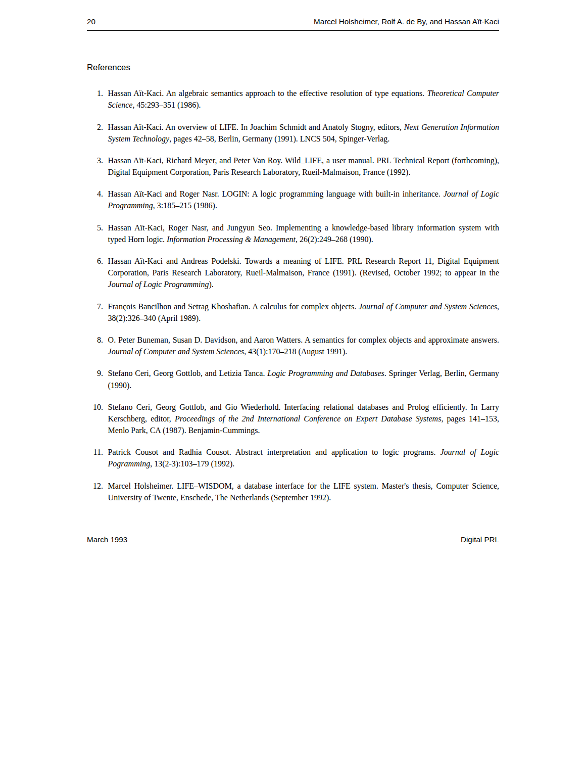20 Marcel Holsheimer, Rolf A. de By, and Hassan Aït-Kaci
References
Hassan Aït-Kaci. An algebraic semantics approach to the effective resolution of type equations. Theoretical Computer Science, 45:293–351 (1986).
Hassan Aït-Kaci. An overview of LIFE. In Joachim Schmidt and Anatoly Stogny, editors, Next Generation Information System Technology, pages 42–58, Berlin, Germany (1991). LNCS 504, Spinger-Verlag.
Hassan Aït-Kaci, Richard Meyer, and Peter Van Roy. Wild_LIFE, a user manual. PRL Technical Report (forthcoming), Digital Equipment Corporation, Paris Research Laboratory, Rueil-Malmaison, France (1992).
Hassan Aït-Kaci and Roger Nasr. LOGIN: A logic programming language with built-in inheritance. Journal of Logic Programming, 3:185–215 (1986).
Hassan Aït-Kaci, Roger Nasr, and Jungyun Seo. Implementing a knowledge-based library information system with typed Horn logic. Information Processing & Management, 26(2):249–268 (1990).
Hassan Aït-Kaci and Andreas Podelski. Towards a meaning of LIFE. PRL Research Report 11, Digital Equipment Corporation, Paris Research Laboratory, Rueil-Malmaison, France (1991). (Revised, October 1992; to appear in the Journal of Logic Programming).
François Bancilhon and Setrag Khoshafian. A calculus for complex objects. Journal of Computer and System Sciences, 38(2):326–340 (April 1989).
O. Peter Buneman, Susan D. Davidson, and Aaron Watters. A semantics for complex objects and approximate answers. Journal of Computer and System Sciences, 43(1):170–218 (August 1991).
Stefano Ceri, Georg Gottlob, and Letizia Tanca. Logic Programming and Databases. Springer Verlag, Berlin, Germany (1990).
Stefano Ceri, Georg Gottlob, and Gio Wiederhold. Interfacing relational databases and Prolog efficiently. In Larry Kerschberg, editor, Proceedings of the 2nd International Conference on Expert Database Systems, pages 141–153, Menlo Park, CA (1987). Benjamin-Cummings.
Patrick Cousot and Radhia Cousot. Abstract interpretation and application to logic programs. Journal of Logic Pogramming, 13(2-3):103–179 (1992).
Marcel Holsheimer. LIFE–WISDOM, a database interface for the LIFE system. Master's thesis, Computer Science, University of Twente, Enschede, The Netherlands (September 1992).
March 1993 Digital PRL